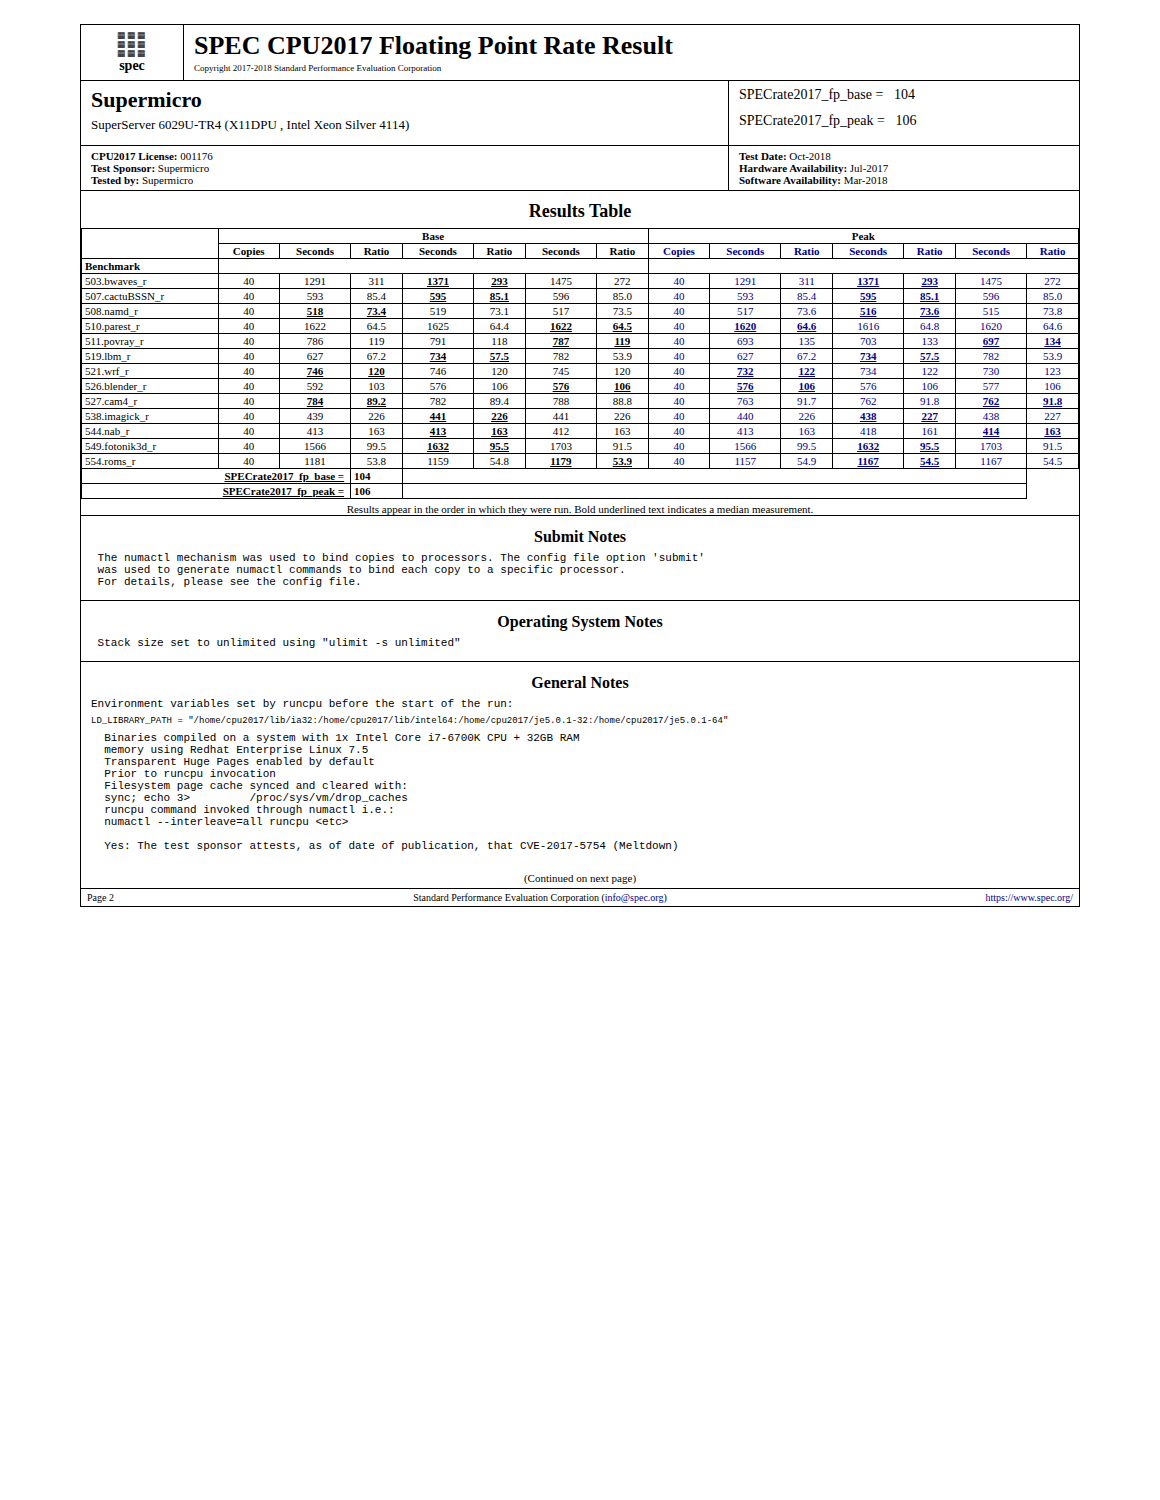▦▦▦
▦▦▦
▦▦▦
spec
SPEC CPU2017 Floating Point Rate Result
Copyright 2017-2018 Standard Performance Evaluation Corporation
Supermicro
SuperServer 6029U-TR4 (X11DPU , Intel Xeon Silver 4114)
SPECrate2017_fp_base = 104
SPECrate2017_fp_peak = 106
CPU2017 License: 001176
Test Sponsor: Supermicro
Tested by: Supermicro
Test Date: Oct-2018
Hardware Availability: Jul-2017
Software Availability: Mar-2018
Results Table
| | Base | Peak |
| --- | --- | --- |
| Copies | Seconds | Ratio | Seconds | Ratio | Seconds | Ratio | Copies | Seconds | Ratio | Seconds | Ratio | Seconds | Ratio |
| Benchmark | | |
| 503.bwaves_r | 40 | 1291 | 311 | 1371 | 293 | 1475 | 272 | 40 | 1291 | 311 | 1371 | 293 | 1475 | 272 |
| 507.cactuBSSN_r | 40 | 593 | 85.4 | 595 | 85.1 | 596 | 85.0 | 40 | 593 | 85.4 | 595 | 85.1 | 596 | 85.0 |
| 508.namd_r | 40 | 518 | 73.4 | 519 | 73.1 | 517 | 73.5 | 40 | 517 | 73.6 | 516 | 73.6 | 515 | 73.8 |
| 510.parest_r | 40 | 1622 | 64.5 | 1625 | 64.4 | 1622 | 64.5 | 40 | 1620 | 64.6 | 1616 | 64.8 | 1620 | 64.6 |
| 511.povray_r | 40 | 786 | 119 | 791 | 118 | 787 | 119 | 40 | 693 | 135 | 703 | 133 | 697 | 134 |
| 519.lbm_r | 40 | 627 | 67.2 | 734 | 57.5 | 782 | 53.9 | 40 | 627 | 67.2 | 734 | 57.5 | 782 | 53.9 |
| 521.wrf_r | 40 | 746 | 120 | 746 | 120 | 745 | 120 | 40 | 732 | 122 | 734 | 122 | 730 | 123 |
| 526.blender_r | 40 | 592 | 103 | 576 | 106 | 576 | 106 | 40 | 576 | 106 | 576 | 106 | 577 | 106 |
| 527.cam4_r | 40 | 784 | 89.2 | 782 | 89.4 | 788 | 88.8 | 40 | 763 | 91.7 | 762 | 91.8 | 762 | 91.8 |
| 538.imagick_r | 40 | 439 | 226 | 441 | 226 | 441 | 226 | 40 | 440 | 226 | 438 | 227 | 438 | 227 |
| 544.nab_r | 40 | 413 | 163 | 413 | 163 | 412 | 163 | 40 | 413 | 163 | 418 | 161 | 414 | 163 |
| 549.fotonik3d_r | 40 | 1566 | 99.5 | 1632 | 95.5 | 1703 | 91.5 | 40 | 1566 | 99.5 | 1632 | 95.5 | 1703 | 91.5 |
| 554.roms_r | 40 | 1181 | 53.8 | 1159 | 54.8 | 1179 | 53.9 | 40 | 1157 | 54.9 | 1167 | 54.5 | 1167 | 54.5 |
| SPECrate2017_fp_base = | 104 | |
| SPECrate2017_fp_peak = | 106 | |
Results appear in the order in which they were run. Bold underlined text indicates a median measurement.
Submit Notes
 The numactl mechanism was used to bind copies to processors. The config file option 'submit'
 was used to generate numactl commands to bind each copy to a specific processor.
 For details, please see the config file.
Operating System Notes
 Stack size set to unlimited using "ulimit -s unlimited"
General Notes
Environment variables set by runcpu before the start of the run:
LD_LIBRARY_PATH = "/home/cpu2017/lib/ia32:/home/cpu2017/lib/intel64:/home/cpu2017/je5.0.1-32:/home/cpu2017/je5.0.1-64"
  Binaries compiled on a system with 1x Intel Core i7-6700K CPU + 32GB RAM
  memory using Redhat Enterprise Linux 7.5
  Transparent Huge Pages enabled by default
  Prior to runcpu invocation
  Filesystem page cache synced and cleared with:
  sync; echo 3>         /proc/sys/vm/drop_caches
  runcpu command invoked through numactl i.e.:
  numactl --interleave=all runcpu <etc>

  Yes: The test sponsor attests, as of date of publication, that CVE-2017-5754 (Meltdown)
(Continued on next page)
Page 2
Standard Performance Evaluation Corporation (info@spec.org)
https://www.spec.org/